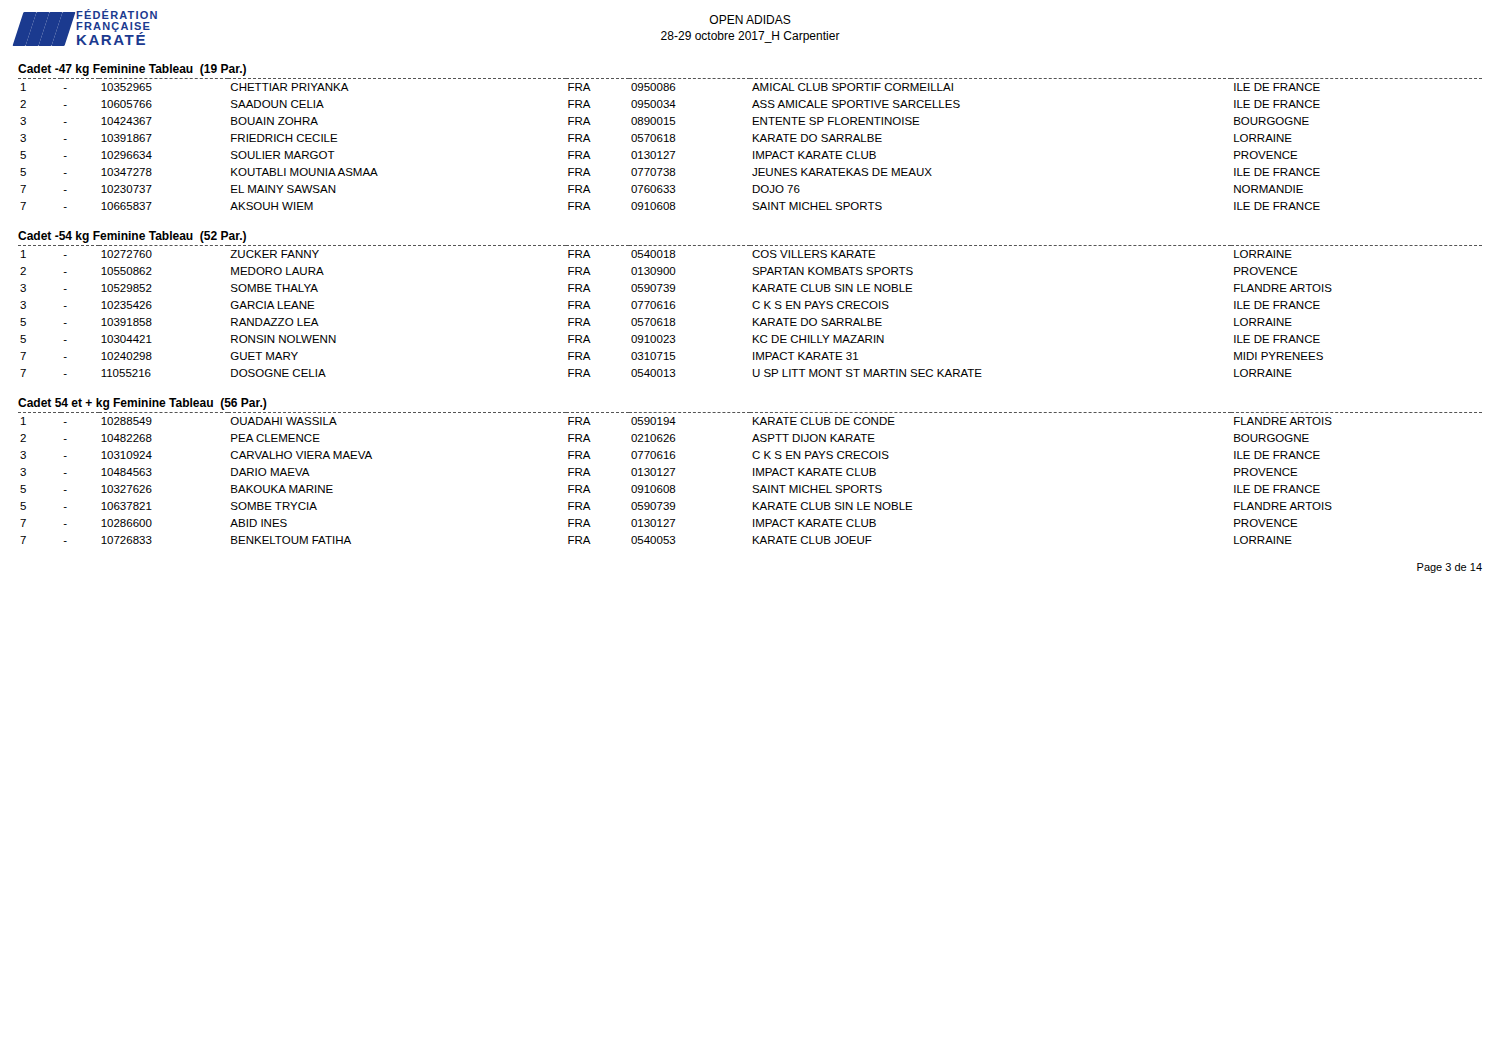FÉDÉRATION
FRANÇAISE
KARATÉ
OPEN ADIDAS
28-29 octobre 2017_H Carpentier
Cadet -47 kg Feminine Tableau (19 Par.)
| 1 | - | 10352965 | CHETTIAR PRIYANKA | FRA | 0950086 | AMICAL CLUB SPORTIF CORMEILLAI | ILE DE FRANCE |
| 2 | - | 10605766 | SAADOUN CELIA | FRA | 0950034 | ASS AMICALE SPORTIVE SARCELLES | ILE DE FRANCE |
| 3 | - | 10424367 | BOUAIN ZOHRA | FRA | 0890015 | ENTENTE SP FLORENTINOISE | BOURGOGNE |
| 3 | - | 10391867 | FRIEDRICH CECILE | FRA | 0570618 | KARATE DO SARRALBE | LORRAINE |
| 5 | - | 10296634 | SOULIER MARGOT | FRA | 0130127 | IMPACT KARATE CLUB | PROVENCE |
| 5 | - | 10347278 | KOUTABLI MOUNIA ASMAA | FRA | 0770738 | JEUNES KARATEKAS DE MEAUX | ILE DE FRANCE |
| 7 | - | 10230737 | EL MAINY SAWSAN | FRA | 0760633 | DOJO 76 | NORMANDIE |
| 7 | - | 10665837 | AKSOUH WIEM | FRA | 0910608 | SAINT MICHEL SPORTS | ILE DE FRANCE |
Cadet -54 kg Feminine Tableau (52 Par.)
| 1 | - | 10272760 | ZUCKER FANNY | FRA | 0540018 | COS VILLERS KARATE | LORRAINE |
| 2 | - | 10550862 | MEDORO LAURA | FRA | 0130900 | SPARTAN KOMBATS SPORTS | PROVENCE |
| 3 | - | 10529852 | SOMBE THALYA | FRA | 0590739 | KARATE CLUB SIN LE NOBLE | FLANDRE ARTOIS |
| 3 | - | 10235426 | GARCIA LEANE | FRA | 0770616 | C K S EN PAYS CRECOIS | ILE DE FRANCE |
| 5 | - | 10391858 | RANDAZZO LEA | FRA | 0570618 | KARATE DO SARRALBE | LORRAINE |
| 5 | - | 10304421 | RONSIN NOLWENN | FRA | 0910023 | KC DE CHILLY MAZARIN | ILE DE FRANCE |
| 7 | - | 10240298 | GUET MARY | FRA | 0310715 | IMPACT KARATE 31 | MIDI PYRENEES |
| 7 | - | 11055216 | DOSOGNE CELIA | FRA | 0540013 | U SP LITT MONT ST MARTIN SEC KARATE | LORRAINE |
Cadet 54 et + kg Feminine Tableau (56 Par.)
| 1 | - | 10288549 | OUADAHI WASSILA | FRA | 0590194 | KARATE CLUB DE CONDE | FLANDRE ARTOIS |
| 2 | - | 10482268 | PEA CLEMENCE | FRA | 0210626 | ASPTT DIJON KARATE | BOURGOGNE |
| 3 | - | 10310924 | CARVALHO VIERA MAEVA | FRA | 0770616 | C K S EN PAYS CRECOIS | ILE DE FRANCE |
| 3 | - | 10484563 | DARIO MAEVA | FRA | 0130127 | IMPACT KARATE CLUB | PROVENCE |
| 5 | - | 10327626 | BAKOUKA MARINE | FRA | 0910608 | SAINT MICHEL SPORTS | ILE DE FRANCE |
| 5 | - | 10637821 | SOMBE TRYCIA | FRA | 0590739 | KARATE CLUB SIN LE NOBLE | FLANDRE ARTOIS |
| 7 | - | 10286600 | ABID INES | FRA | 0130127 | IMPACT KARATE CLUB | PROVENCE |
| 7 | - | 10726833 | BENKELTOUM FATIHA | FRA | 0540053 | KARATE CLUB JOEUF | LORRAINE |
Page 3 de 14